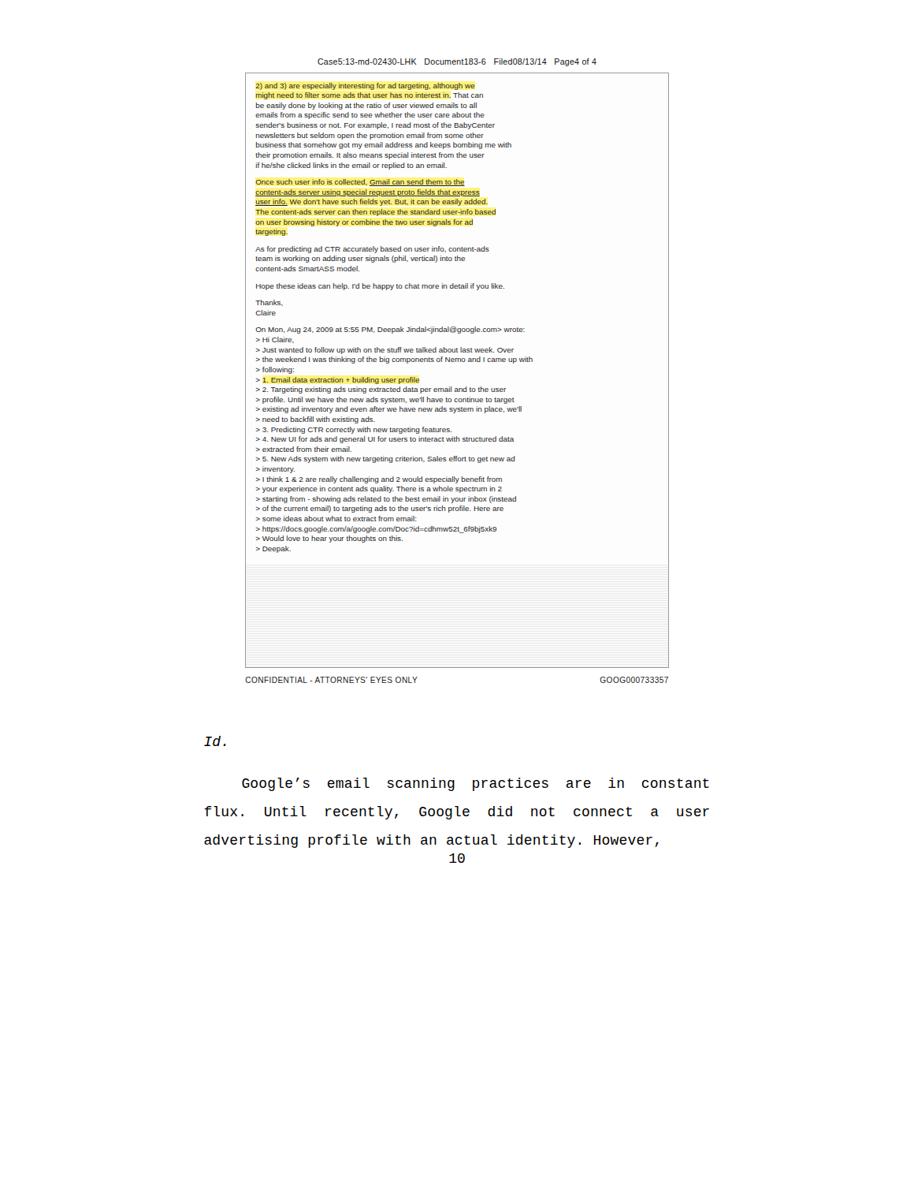Case5:13-md-02430-LHK Document183-6 Filed08/13/14 Page4 of 4
2) and 3) are especially interesting for ad targeting, although we
might need to filter some ads that user has no interest in. That can
be easily done by looking at the ratio of user viewed emails to all
emails from a specific send to see whether the user care about the
sender's business or not. For example, I read most of the BabyCenter
newsletters but seldom open the promotion email from some other
business that somehow got my email address and keeps bombing me with
their promotion emails. It also means special interest from the user
if he/she clicked links in the email or replied to an email.
Once such user info is collected, Gmail can send them to the
content-ads server using special request proto fields that express
user info. We don't have such fields yet. But, it can be easily added.
The content-ads server can then replace the standard user-info based
on user browsing history or combine the two user signals for ad
targeting.
As for predicting ad CTR accurately based on user info, content-ads
team is working on adding user signals (phil, vertical) into the
content-ads SmartASS model.
Hope these ideas can help. I'd be happy to chat more in detail if you like.
Thanks,
Claire
On Mon, Aug 24, 2009 at 5:55 PM, Deepak Jindal<jindal@google.com> wrote:
> Hi Claire,
> Just wanted to follow up with on the stuff we talked about last week. Over
> the weekend I was thinking of the big components of Nemo and I came up with
> following:
> 1. Email data extraction + building user profile
> 2. Targeting existing ads using extracted data per email and to the user
> profile. Until we have the new ads system, we'll have to continue to target
> existing ad inventory and even after we have new ads system in place, we'll
> need to backfill with existing ads.
> 3. Predicting CTR correctly with new targeting features.
> 4. New UI for ads and general UI for users to interact with structured data
> extracted from their email.
> 5. New Ads system with new targeting criterion, Sales effort to get new ad
> inventory.
> I think 1 & 2 are really challenging and 2 would especially benefit from
> your experience in content ads quality. There is a whole spectrum in 2
> starting from - showing ads related to the best email in your inbox (instead
> of the current email) to targeting ads to the user's rich profile. Here are
> some ideas about what to extract from email:
> https://docs.google.com/a/google.com/Doc?id=cdhmw52t_6f9bj5xk9
> Would love to hear your thoughts on this.
> Deepak.
CONFIDENTIAL - ATTORNEYS' EYES ONLY GOOG000733357
Id.
Google’s email scanning practices are in constant flux. Until recently, Google did not connect a user advertising profile with an actual identity. However,
10